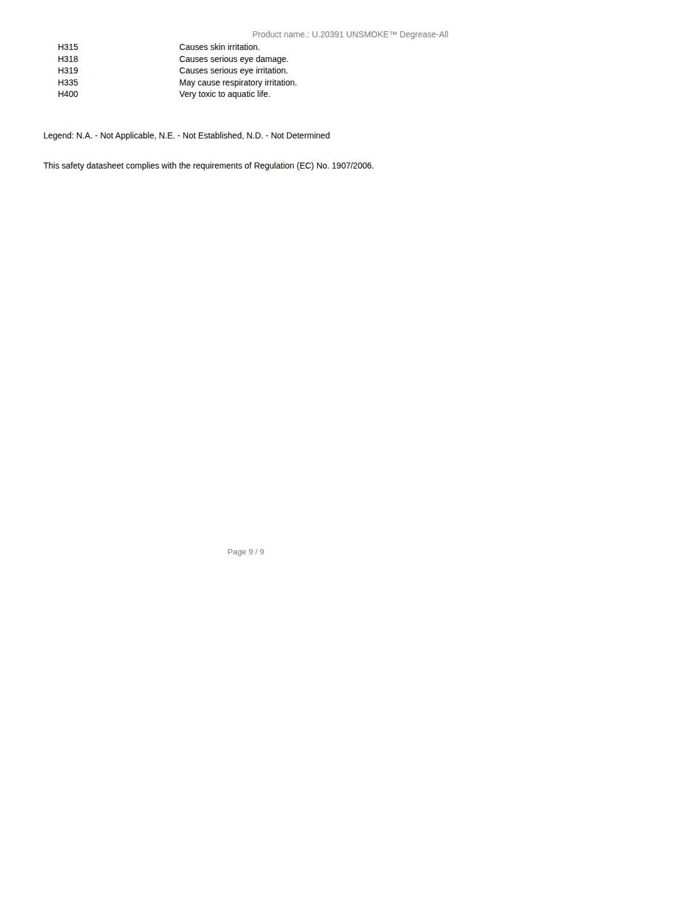Product name.: U.20391 UNSMOKE™ Degrease-All
| H315 | Causes skin irritation. |
| H318 | Causes serious eye damage. |
| H319 | Causes serious eye irritation. |
| H335 | May cause respiratory irritation. |
| H400 | Very toxic to aquatic life. |
Legend: N.A. - Not Applicable, N.E. - Not Established, N.D. - Not Determined
This safety datasheet complies with the requirements of Regulation (EC) No. 1907/2006.
Page 9 / 9